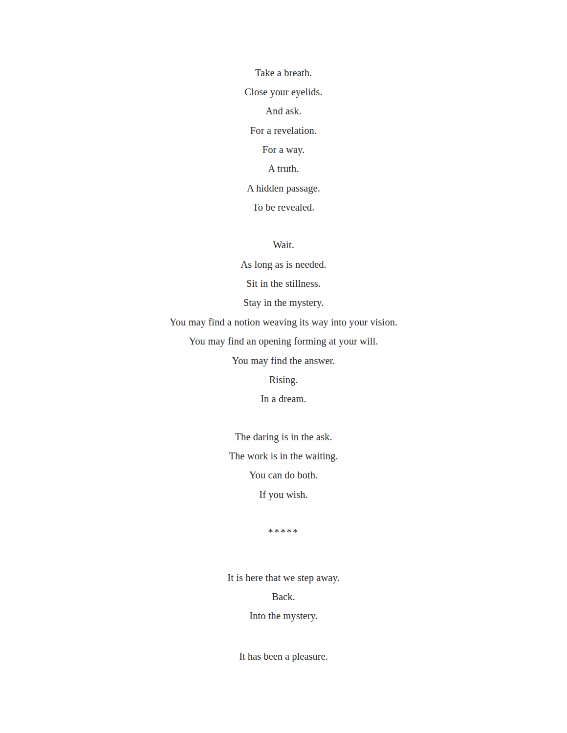Take a breath.
Close your eyelids.
And ask.
For a revelation.
For a way.
A truth.
A hidden passage.
To be revealed.
Wait.
As long as is needed.
Sit in the stillness.
Stay in the mystery.
You may find a notion weaving its way into your vision.
You may find an opening forming at your will.
You may find the answer.
Rising.
In a dream.
The daring is in the ask.
The work is in the waiting.
You can do both.
If you wish.
*****
It is here that we step away.
Back.
Into the mystery.
It has been a pleasure.